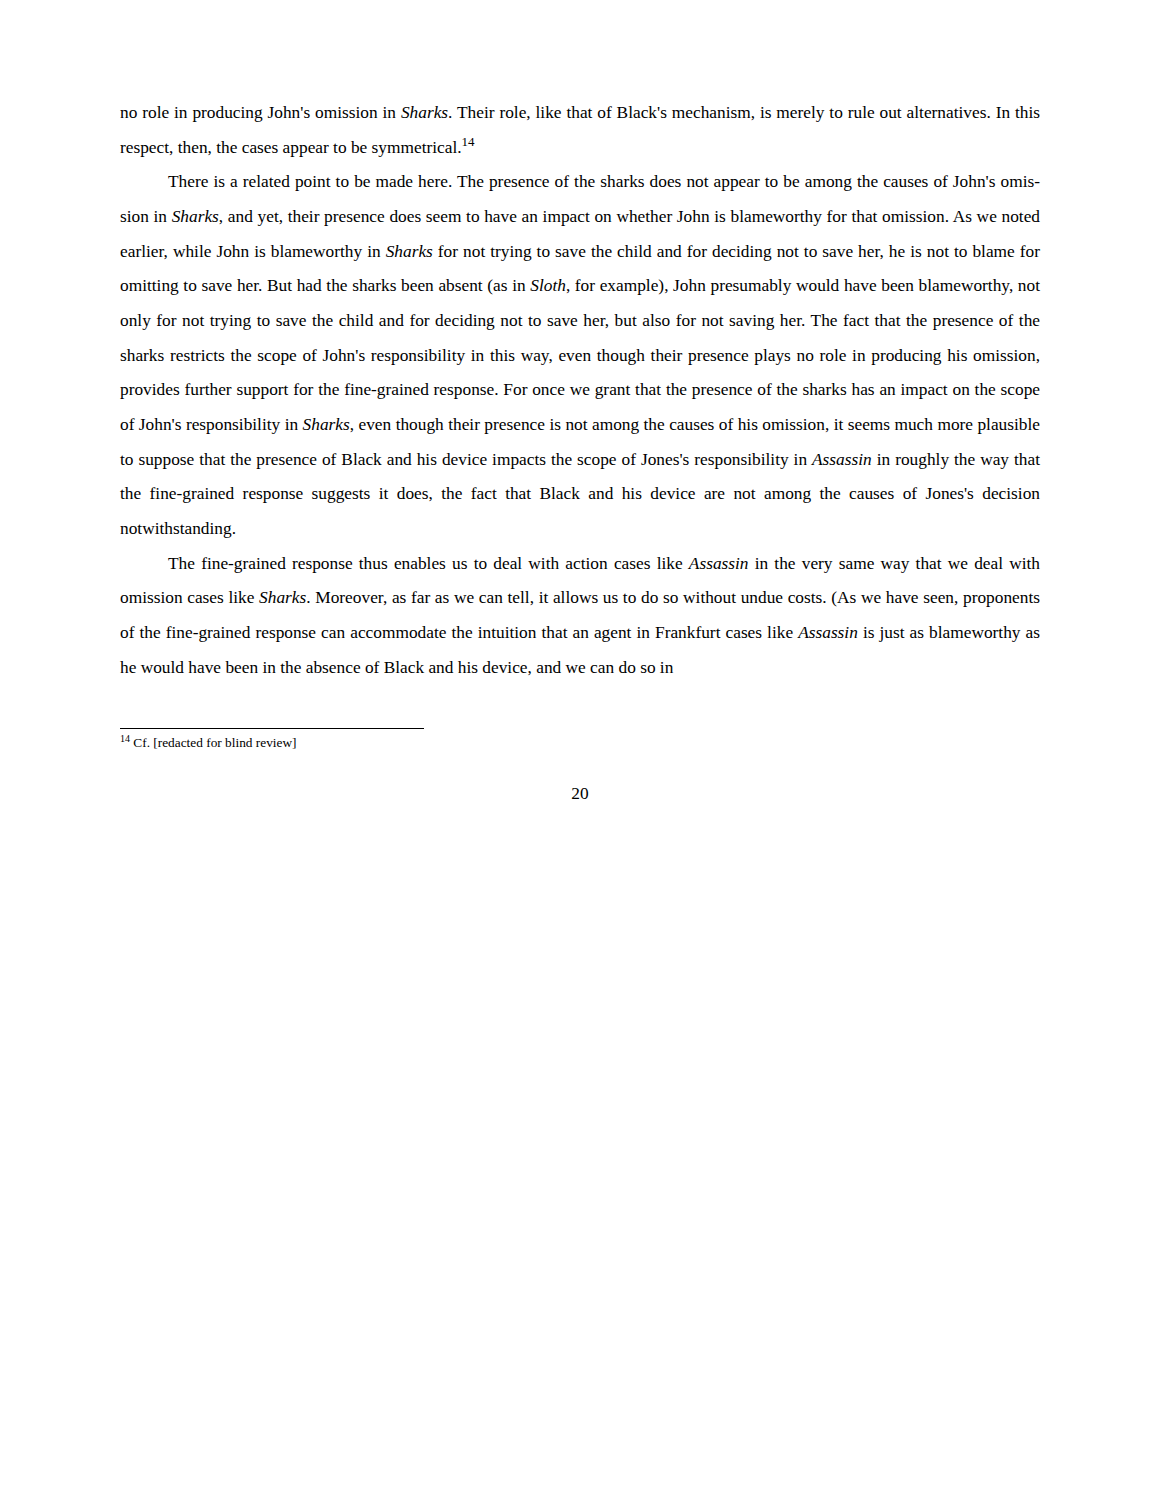no role in producing John's omission in Sharks. Their role, like that of Black's mechanism, is merely to rule out alternatives. In this respect, then, the cases appear to be symmetrical.14
There is a related point to be made here. The presence of the sharks does not appear to be among the causes of John's omission in Sharks, and yet, their presence does seem to have an impact on whether John is blameworthy for that omission. As we noted earlier, while John is blameworthy in Sharks for not trying to save the child and for deciding not to save her, he is not to blame for omitting to save her. But had the sharks been absent (as in Sloth, for example), John presumably would have been blameworthy, not only for not trying to save the child and for deciding not to save her, but also for not saving her. The fact that the presence of the sharks restricts the scope of John's responsibility in this way, even though their presence plays no role in producing his omission, provides further support for the fine-grained response. For once we grant that the presence of the sharks has an impact on the scope of John's responsibility in Sharks, even though their presence is not among the causes of his omission, it seems much more plausible to suppose that the presence of Black and his device impacts the scope of Jones's responsibility in Assassin in roughly the way that the fine-grained response suggests it does, the fact that Black and his device are not among the causes of Jones's decision notwithstanding.
The fine-grained response thus enables us to deal with action cases like Assassin in the very same way that we deal with omission cases like Sharks. Moreover, as far as we can tell, it allows us to do so without undue costs. (As we have seen, proponents of the fine-grained response can accommodate the intuition that an agent in Frankfurt cases like Assassin is just as blameworthy as he would have been in the absence of Black and his device, and we can do so in
14 Cf. [redacted for blind review]
20